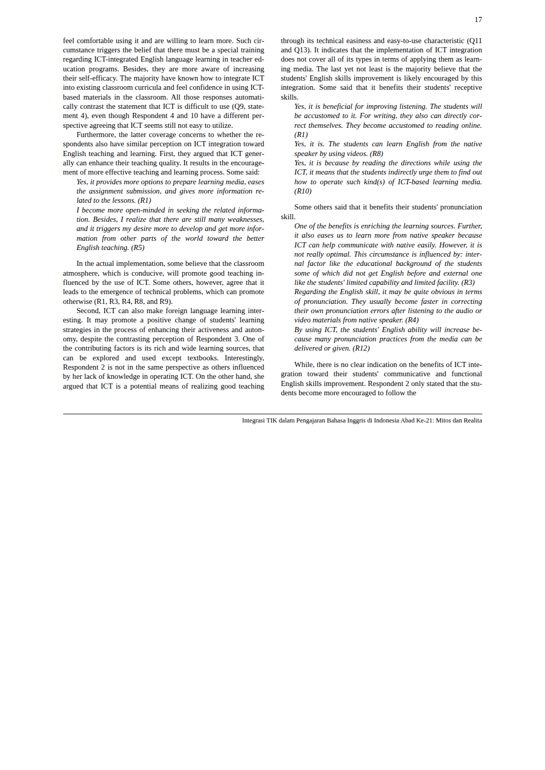17
feel comfortable using it and are willing to learn more. Such circumstance triggers the belief that there must be a special training regarding ICT-integrated English language learning in teacher education programs. Besides, they are more aware of increasing their self-efficacy. The majority have known how to integrate ICT into existing classroom curricula and feel confidence in using ICT-based materials in the classroom. All those responses automatically contrast the statement that ICT is difficult to use (Q9, statement 4), even though Respondent 4 and 10 have a different perspective agreeing that ICT seems still not easy to utilize.
Furthermore, the latter coverage concerns to whether the respondents also have similar perception on ICT integration toward English teaching and learning. First, they argued that ICT generally can enhance their teaching quality. It results in the encouragement of more effective teaching and learning process. Some said:
Yes, it provides more options to prepare learning media, eases the assignment submission, and gives more information related to the lessons. (R1)
I become more open-minded in seeking the related information. Besides, I realize that there are still many weaknesses, and it triggers my desire more to develop and get more information from other parts of the world toward the better English teaching. (R5)
In the actual implementation, some believe that the classroom atmosphere, which is conducive, will promote good teaching influenced by the use of ICT. Some others, however, agree that it leads to the emergence of technical problems, which can promote otherwise (R1, R3, R4, R8, and R9).
Second, ICT can also make foreign language learning interesting. It may promote a positive change of students' learning strategies in the process of enhancing their activeness and autonomy, despite the contrasting perception of Respondent 3. One of the contributing factors is its rich and wide learning sources, that can be explored and used except textbooks. Interestingly, Respondent 2 is not in the same perspective as others influenced by her lack of knowledge in operating ICT. On the other hand, she argued that ICT is a potential means of realizing good teaching through its technical easiness and easy-to-use characteristic (Q11 and Q13). It indicates that the implementation of ICT integration does not cover all of its types in terms of applying them as learning media. The last yet not least is the majority believe that the students' English skills improvement is likely encouraged by this integration. Some said that it benefits their students' receptive skills.
Yes, it is beneficial for improving listening. The students will be accustomed to it. For writing, they also can directly correct themselves. They become accustomed to reading online. (R1)
Yes, it is. The students can learn English from the native speaker by using videos. (R8)
Yes, it is because by reading the directions while using the ICT, it means that the students indirectly urge them to find out how to operate such kind(s) of ICT-based learning media. (R10)
Some others said that it benefits their students' pronunciation skill.
One of the benefits is enriching the learning sources. Further, it also eases us to learn more from native speaker because ICT can help communicate with native easily. However, it is not really optimal. This circumstance is influenced by: internal factor like the educational background of the students some of which did not get English before and external one like the students' limited capability and limited facility. (R3)
Regarding the English skill, it may be quite obvious in terms of pronunciation. They usually become faster in correcting their own pronunciation errors after listening to the audio or video materials from native speaker. (R4)
By using ICT, the students' English ability will increase because many pronunciation practices from the media can be delivered or given. (R12)
While, there is no clear indication on the benefits of ICT integration toward their students' communicative and functional English skills improvement. Respondent 2 only stated that the students become more encouraged to follow the
Integrasi TIK dalam Pengajaran Bahasa Inggris di Indonesia Abad Ke-21: Mitos dan Realita